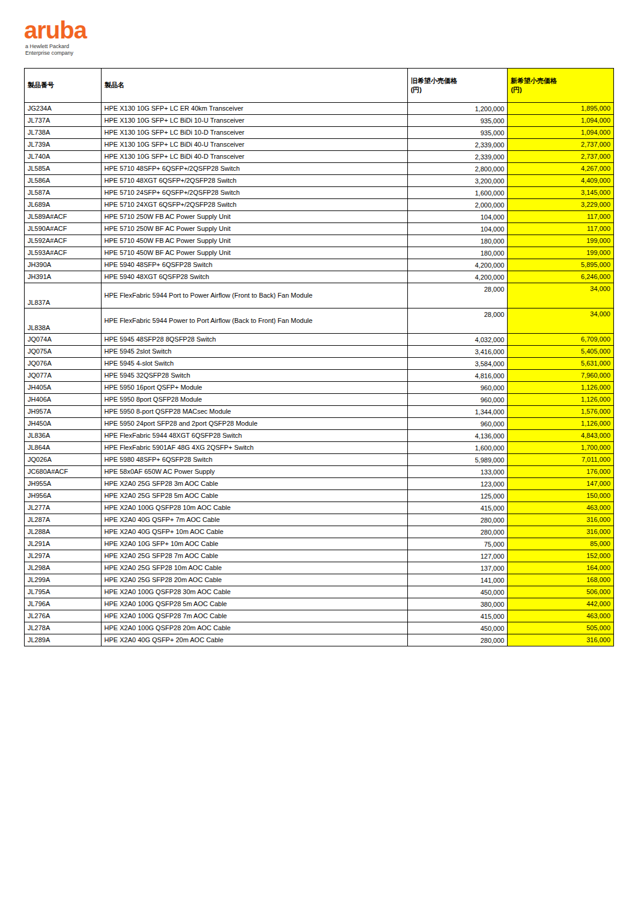aruba
a Hewlett Packard
Enterprise company
| 製品番号 | 製品名 | 旧希望小売価格 (円) | 新希望小売価格 (円) |
| --- | --- | --- | --- |
| JG234A | HPE X130 10G SFP+ LC ER 40km Transceiver | 1,200,000 | 1,895,000 |
| JL737A | HPE X130 10G SFP+ LC BiDi 10-U Transceiver | 935,000 | 1,094,000 |
| JL738A | HPE X130 10G SFP+ LC BiDi 10-D Transceiver | 935,000 | 1,094,000 |
| JL739A | HPE X130 10G SFP+ LC BiDi 40-U Transceiver | 2,339,000 | 2,737,000 |
| JL740A | HPE X130 10G SFP+ LC BiDi 40-D Transceiver | 2,339,000 | 2,737,000 |
| JL585A | HPE 5710 48SFP+ 6QSFP+/2QSFP28 Switch | 2,800,000 | 4,267,000 |
| JL586A | HPE 5710 48XGT 6QSFP+/2QSFP28 Switch | 3,200,000 | 4,409,000 |
| JL587A | HPE 5710 24SFP+ 6QSFP+/2QSFP28 Switch | 1,600,000 | 3,145,000 |
| JL689A | HPE 5710 24XGT 6QSFP+/2QSFP28 Switch | 2,000,000 | 3,229,000 |
| JL589A#ACF | HPE 5710 250W FB AC Power Supply Unit | 104,000 | 117,000 |
| JL590A#ACF | HPE 5710 250W BF AC Power Supply Unit | 104,000 | 117,000 |
| JL592A#ACF | HPE 5710 450W FB AC Power Supply Unit | 180,000 | 199,000 |
| JL593A#ACF | HPE 5710 450W BF AC Power Supply Unit | 180,000 | 199,000 |
| JH390A | HPE 5940 48SFP+ 6QSFP28 Switch | 4,200,000 | 5,895,000 |
| JH391A | HPE 5940 48XGT 6QSFP28 Switch | 4,200,000 | 6,246,000 |
| JL837A | HPE FlexFabric 5944 Port to Power Airflow (Front to Back) Fan Module | 28,000 | 34,000 |
| JL838A | HPE FlexFabric 5944 Power to Port Airflow (Back to Front) Fan Module | 28,000 | 34,000 |
| JQ074A | HPE 5945 48SFP28 8QSFP28 Switch | 4,032,000 | 6,709,000 |
| JQ075A | HPE 5945 2slot Switch | 3,416,000 | 5,405,000 |
| JQ076A | HPE 5945 4-slot Switch | 3,584,000 | 5,631,000 |
| JQ077A | HPE 5945 32QSFP28 Switch | 4,816,000 | 7,960,000 |
| JH405A | HPE 5950 16port QSFP+ Module | 960,000 | 1,126,000 |
| JH406A | HPE 5950 8port QSFP28 Module | 960,000 | 1,126,000 |
| JH957A | HPE 5950 8-port QSFP28 MACsec Module | 1,344,000 | 1,576,000 |
| JH450A | HPE 5950 24port SFP28 and 2port QSFP28 Module | 960,000 | 1,126,000 |
| JL836A | HPE FlexFabric 5944 48XGT 6QSFP28 Switch | 4,136,000 | 4,843,000 |
| JL864A | HPE FlexFabric 5901AF 48G 4XG 2QSFP+ Switch | 1,600,000 | 1,700,000 |
| JQ026A | HPE 5980 48SFP+ 6QSFP28 Switch | 5,989,000 | 7,011,000 |
| JC680A#ACF | HPE 58x0AF 650W AC Power Supply | 133,000 | 176,000 |
| JH955A | HPE X2A0 25G SFP28 3m AOC Cable | 123,000 | 147,000 |
| JH956A | HPE X2A0 25G SFP28 5m AOC Cable | 125,000 | 150,000 |
| JL277A | HPE X2A0 100G QSFP28 10m AOC Cable | 415,000 | 463,000 |
| JL287A | HPE X2A0 40G QSFP+ 7m AOC Cable | 280,000 | 316,000 |
| JL288A | HPE X2A0 40G QSFP+ 10m AOC Cable | 280,000 | 316,000 |
| JL291A | HPE X2A0 10G SFP+ 10m AOC Cable | 75,000 | 85,000 |
| JL297A | HPE X2A0 25G SFP28 7m AOC Cable | 127,000 | 152,000 |
| JL298A | HPE X2A0 25G SFP28 10m AOC Cable | 137,000 | 164,000 |
| JL299A | HPE X2A0 25G SFP28 20m AOC Cable | 141,000 | 168,000 |
| JL795A | HPE X2A0 100G QSFP28 30m AOC Cable | 450,000 | 506,000 |
| JL796A | HPE X2A0 100G QSFP28 5m AOC Cable | 380,000 | 442,000 |
| JL276A | HPE X2A0 100G QSFP28 7m AOC Cable | 415,000 | 463,000 |
| JL278A | HPE X2A0 100G QSFP28 20m AOC Cable | 450,000 | 505,000 |
| JL289A | HPE X2A0 40G QSFP+ 20m AOC Cable | 280,000 | 316,000 |